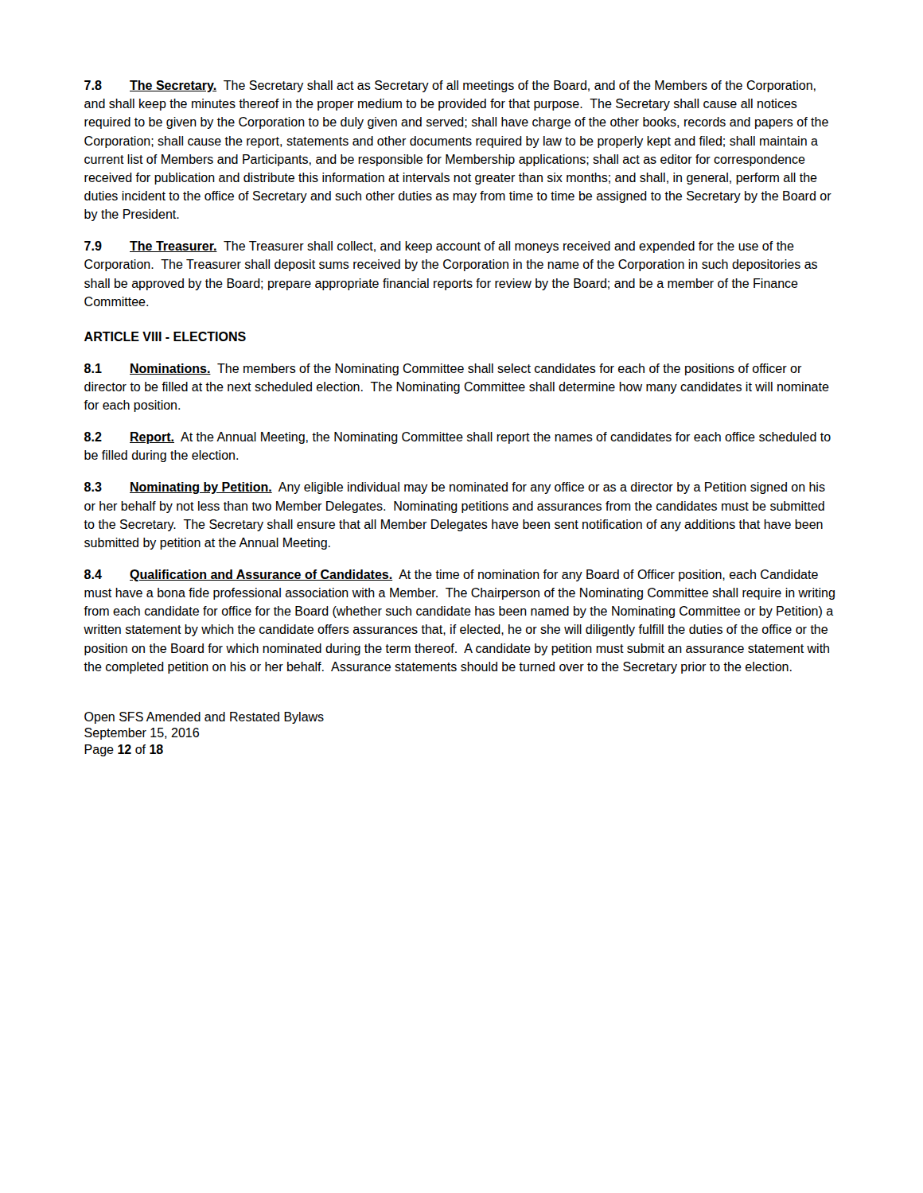7.8 The Secretary. The Secretary shall act as Secretary of all meetings of the Board, and of the Members of the Corporation, and shall keep the minutes thereof in the proper medium to be provided for that purpose. The Secretary shall cause all notices required to be given by the Corporation to be duly given and served; shall have charge of the other books, records and papers of the Corporation; shall cause the report, statements and other documents required by law to be properly kept and filed; shall maintain a current list of Members and Participants, and be responsible for Membership applications; shall act as editor for correspondence received for publication and distribute this information at intervals not greater than six months; and shall, in general, perform all the duties incident to the office of Secretary and such other duties as may from time to time be assigned to the Secretary by the Board or by the President.
7.9 The Treasurer. The Treasurer shall collect, and keep account of all moneys received and expended for the use of the Corporation. The Treasurer shall deposit sums received by the Corporation in the name of the Corporation in such depositories as shall be approved by the Board; prepare appropriate financial reports for review by the Board; and be a member of the Finance Committee.
ARTICLE VIII - ELECTIONS
8.1 Nominations. The members of the Nominating Committee shall select candidates for each of the positions of officer or director to be filled at the next scheduled election. The Nominating Committee shall determine how many candidates it will nominate for each position.
8.2 Report. At the Annual Meeting, the Nominating Committee shall report the names of candidates for each office scheduled to be filled during the election.
8.3 Nominating by Petition. Any eligible individual may be nominated for any office or as a director by a Petition signed on his or her behalf by not less than two Member Delegates. Nominating petitions and assurances from the candidates must be submitted to the Secretary. The Secretary shall ensure that all Member Delegates have been sent notification of any additions that have been submitted by petition at the Annual Meeting.
8.4 Qualification and Assurance of Candidates. At the time of nomination for any Board of Officer position, each Candidate must have a bona fide professional association with a Member. The Chairperson of the Nominating Committee shall require in writing from each candidate for office for the Board (whether such candidate has been named by the Nominating Committee or by Petition) a written statement by which the candidate offers assurances that, if elected, he or she will diligently fulfill the duties of the office or the position on the Board for which nominated during the term thereof. A candidate by petition must submit an assurance statement with the completed petition on his or her behalf. Assurance statements should be turned over to the Secretary prior to the election.
Open SFS Amended and Restated Bylaws
September 15, 2016
Page 12 of 18